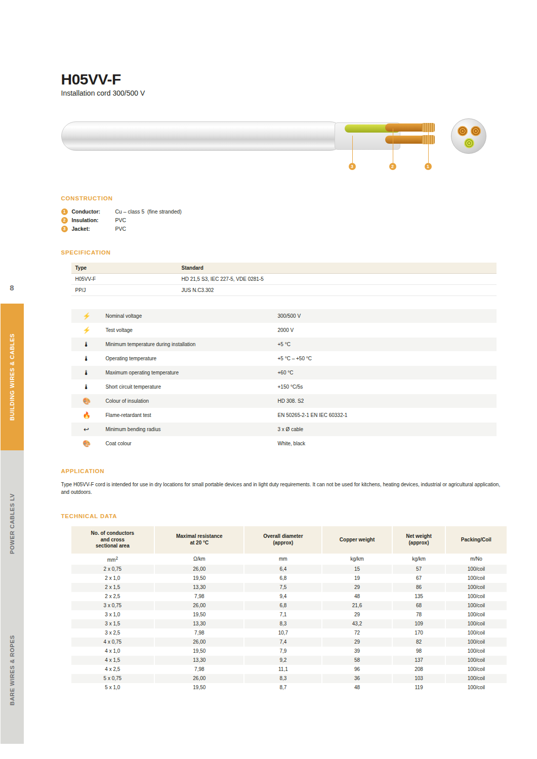8
BUILDING WIRES & CABLES
POWER CABLES LV
BARE WIRES & ROPES
H05VV-F
Installation cord 300/500 V
1
2
3
Construction
1 Conductor: Cu – class 5 (fine stranded)
2 Insulation: PVC
3 Jacket: PVC
Specification
| Type | Standard |
| --- | --- |
| H05VV-F | HD 21,5 S3, IEC 227-5, VDE 0281-5 |
| PP/J | JUS N.C3.302 |
| ⚡ | Nominal voltage | 300/500 V |
| ⚡ | Test voltage | 2000 V |
| 🌡 | Minimum temperature during installation | +5 °C |
| 🌡 | Operating temperature | +5 °C – +50 °C |
| 🌡 | Maximum operating temperature | +60 °C |
| 🌡 | Short circuit temperature | +150 °C/5s |
| 🎨 | Colour of insulation | HD 308. S2 |
| 🔥 | Flame-retardant test | EN 50265-2-1 EN IEC 60332-1 |
| ↩ | Minimum bending radius | 3 x Ø cable |
| 🎨 | Coat colour | White, black |
Application
Type H05VV-F cord is intended for use in dry locations for small portable devices and in light duty requirements. It can not be used for kitchens, heating devices, industrial or agricultural application, and outdoors.
Technical data
| No. of conductors and cross sectional area | Maximal resistance at 20 °C | Overall diameter (approx) | Copper weight | Net weight (approx) | Packing/Coil |
| --- | --- | --- | --- | --- | --- |
| mm 2 | Ω/km | mm | kg/km | kg/km | m/No |
| 2 x 0,75 | 26,00 | 6,4 | 15 | 57 | 100/coil |
| 2 x 1,0 | 19,50 | 6,8 | 19 | 67 | 100/coil |
| 2 x 1,5 | 13,30 | 7,5 | 29 | 86 | 100/coil |
| 2 x 2,5 | 7,98 | 9,4 | 48 | 135 | 100/coil |
| 3 x 0,75 | 26,00 | 6,8 | 21,6 | 68 | 100/coil |
| 3 x 1,0 | 19,50 | 7,1 | 29 | 78 | 100/coil |
| 3 x 1,5 | 13,30 | 8,3 | 43,2 | 109 | 100/coil |
| 3 x 2,5 | 7,98 | 10,7 | 72 | 170 | 100/coil |
| 4 x 0,75 | 26,00 | 7,4 | 29 | 82 | 100/coil |
| 4 x 1,0 | 19,50 | 7,9 | 39 | 98 | 100/coil |
| 4 x 1,5 | 13,30 | 9,2 | 58 | 137 | 100/coil |
| 4 x 2,5 | 7,98 | 11,1 | 96 | 208 | 100/coil |
| 5 x 0,75 | 26,00 | 8,3 | 36 | 103 | 100/coil |
| 5 x 1,0 | 19,50 | 8,7 | 48 | 119 | 100/coil |